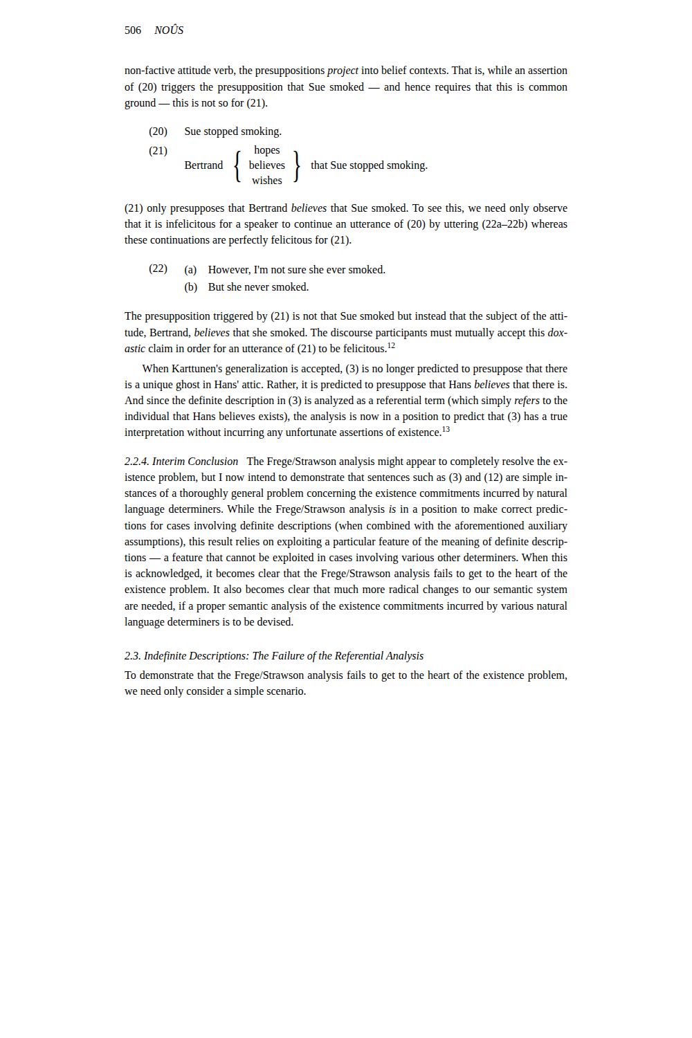506 NOÛS
non-factive attitude verb, the presuppositions project into belief contexts. That is, while an assertion of (20) triggers the presupposition that Sue smoked — and hence requires that this is common ground — this is not so for (21).
(20) Sue stopped smoking.
(21) Bertrand { hopes believes wishes } that Sue stopped smoking.
(21) only presupposes that Bertrand believes that Sue smoked. To see this, we need only observe that it is infelicitous for a speaker to continue an utterance of (20) by uttering (22a–22b) whereas these continuations are perfectly felicitous for (21).
(22)
(a) However, I'm not sure she ever smoked.
(b) But she never smoked.
The presupposition triggered by (21) is not that Sue smoked but instead that the subject of the attitude, Bertrand, believes that she smoked. The discourse participants must mutually accept this doxastic claim in order for an utterance of (21) to be felicitous.12
When Karttunen's generalization is accepted, (3) is no longer predicted to presuppose that there is a unique ghost in Hans' attic. Rather, it is predicted to presuppose that Hans believes that there is. And since the definite description in (3) is analyzed as a referential term (which simply refers to the individual that Hans believes exists), the analysis is now in a position to predict that (3) has a true interpretation without incurring any unfortunate assertions of existence.13
2.2.4. Interim Conclusion The Frege/Strawson analysis might appear to completely resolve the existence problem, but I now intend to demonstrate that sentences such as (3) and (12) are simple instances of a thoroughly general problem concerning the existence commitments incurred by natural language determiners. While the Frege/Strawson analysis is in a position to make correct predictions for cases involving definite descriptions (when combined with the aforementioned auxiliary assumptions), this result relies on exploiting a particular feature of the meaning of definite descriptions — a feature that cannot be exploited in cases involving various other determiners. When this is acknowledged, it becomes clear that the Frege/Strawson analysis fails to get to the heart of the existence problem. It also becomes clear that much more radical changes to our semantic system are needed, if a proper semantic analysis of the existence commitments incurred by various natural language determiners is to be devised.
2.3. Indefinite Descriptions: The Failure of the Referential Analysis
To demonstrate that the Frege/Strawson analysis fails to get to the heart of the existence problem, we need only consider a simple scenario.